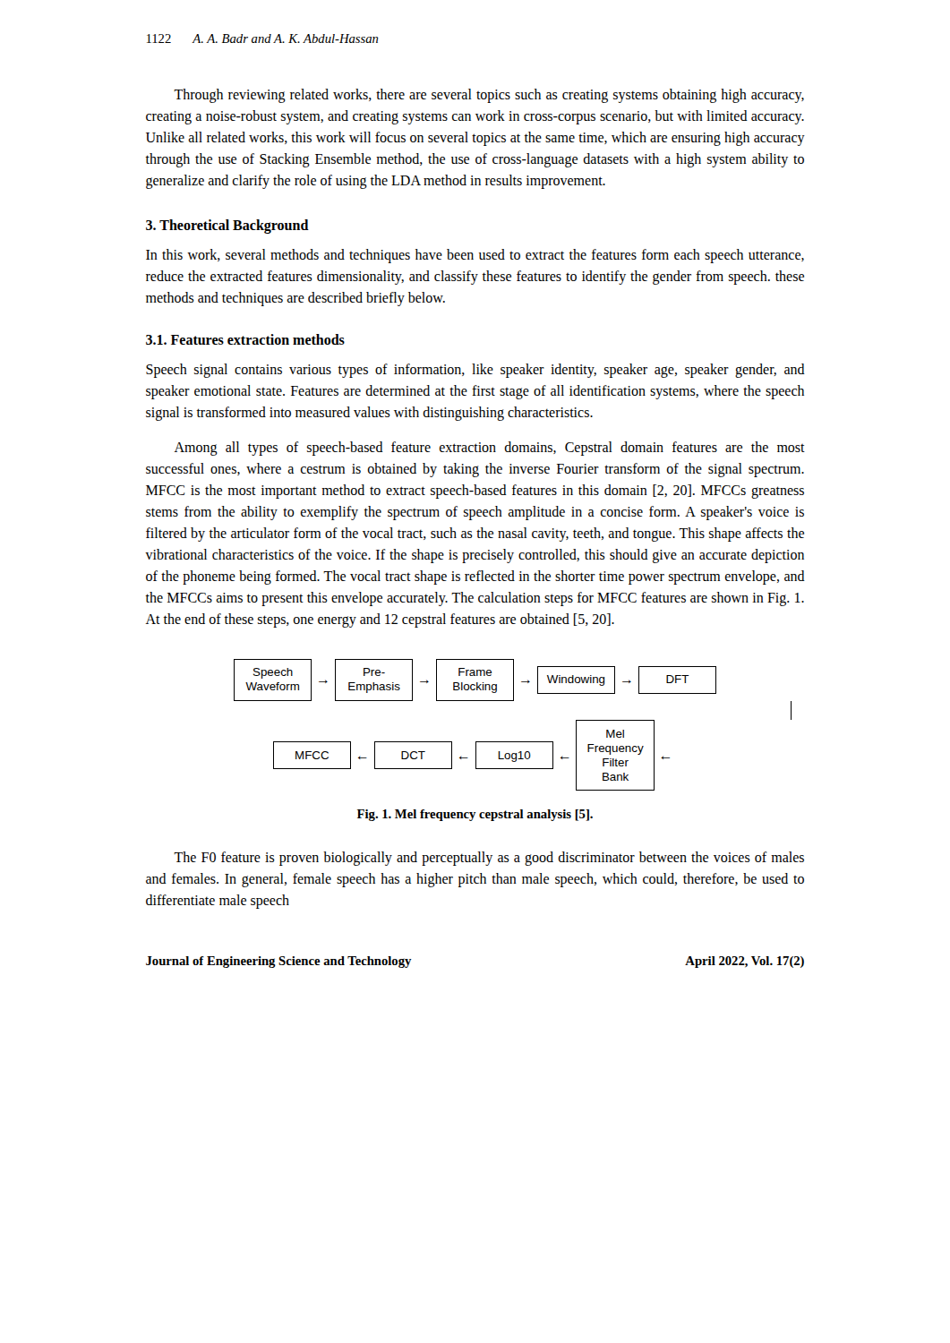1122 A. A. Badr and A. K. Abdul-Hassan
Through reviewing related works, there are several topics such as creating systems obtaining high accuracy, creating a noise-robust system, and creating systems can work in cross-corpus scenario, but with limited accuracy. Unlike all related works, this work will focus on several topics at the same time, which are ensuring high accuracy through the use of Stacking Ensemble method, the use of cross-language datasets with a high system ability to generalize and clarify the role of using the LDA method in results improvement.
3. Theoretical Background
In this work, several methods and techniques have been used to extract the features form each speech utterance, reduce the extracted features dimensionality, and classify these features to identify the gender from speech. these methods and techniques are described briefly below.
3.1. Features extraction methods
Speech signal contains various types of information, like speaker identity, speaker age, speaker gender, and speaker emotional state. Features are determined at the first stage of all identification systems, where the speech signal is transformed into measured values with distinguishing characteristics.
Among all types of speech-based feature extraction domains, Cepstral domain features are the most successful ones, where a cestrum is obtained by taking the inverse Fourier transform of the signal spectrum. MFCC is the most important method to extract speech-based features in this domain [2, 20]. MFCCs greatness stems from the ability to exemplify the spectrum of speech amplitude in a concise form. A speaker's voice is filtered by the articulator form of the vocal tract, such as the nasal cavity, teeth, and tongue. This shape affects the vibrational characteristics of the voice. If the shape is precisely controlled, this should give an accurate depiction of the phoneme being formed. The vocal tract shape is reflected in the shorter time power spectrum envelope, and the MFCCs aims to present this envelope accurately. The calculation steps for MFCC features are shown in Fig. 1. At the end of these steps, one energy and 12 cepstral features are obtained [5, 20].
Speech
Waveform
→
Pre-
Emphasis
→
Frame
Blocking
→
Windowing
→
DFT
MFCC
←
DCT
←
Log10
←
Mel
Frequency
Filter
Bank
←
Fig. 1. Mel frequency cepstral analysis [5].
The F0 feature is proven biologically and perceptually as a good discriminator between the voices of males and females. In general, female speech has a higher pitch than male speech, which could, therefore, be used to differentiate male speech
Journal of Engineering Science and Technology April 2022, Vol. 17(2)